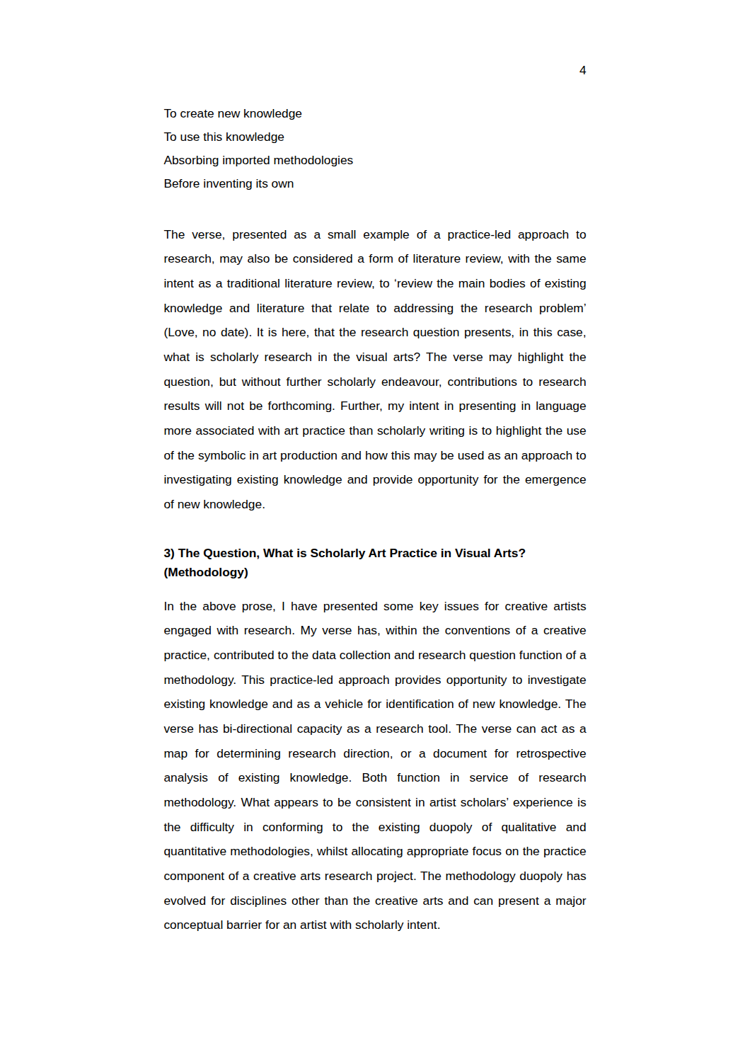4
To create new knowledge
To use this knowledge
Absorbing imported methodologies
Before inventing its own
The verse, presented as a small example of a practice-led approach to research, may also be considered a form of literature review, with the same intent as a traditional literature review, to ‘review the main bodies of existing knowledge and literature that relate to addressing the research problem’ (Love, no date). It is here, that the research question presents, in this case, what is scholarly research in the visual arts? The verse may highlight the question, but without further scholarly endeavour, contributions to research results will not be forthcoming. Further, my intent in presenting in language more associated with art practice than scholarly writing is to highlight the use of the symbolic in art production and how this may be used as an approach to investigating existing knowledge and provide opportunity for the emergence of new knowledge.
3) The Question, What is Scholarly Art Practice in Visual Arts? (Methodology)
In the above prose, I have presented some key issues for creative artists engaged with research. My verse has, within the conventions of a creative practice, contributed to the data collection and research question function of a methodology. This practice-led approach provides opportunity to investigate existing knowledge and as a vehicle for identification of new knowledge. The verse has bi-directional capacity as a research tool. The verse can act as a map for determining research direction, or a document for retrospective analysis of existing knowledge. Both function in service of research methodology. What appears to be consistent in artist scholars’ experience is the difficulty in conforming to the existing duopoly of qualitative and quantitative methodologies, whilst allocating appropriate focus on the practice component of a creative arts research project. The methodology duopoly has evolved for disciplines other than the creative arts and can present a major conceptual barrier for an artist with scholarly intent.